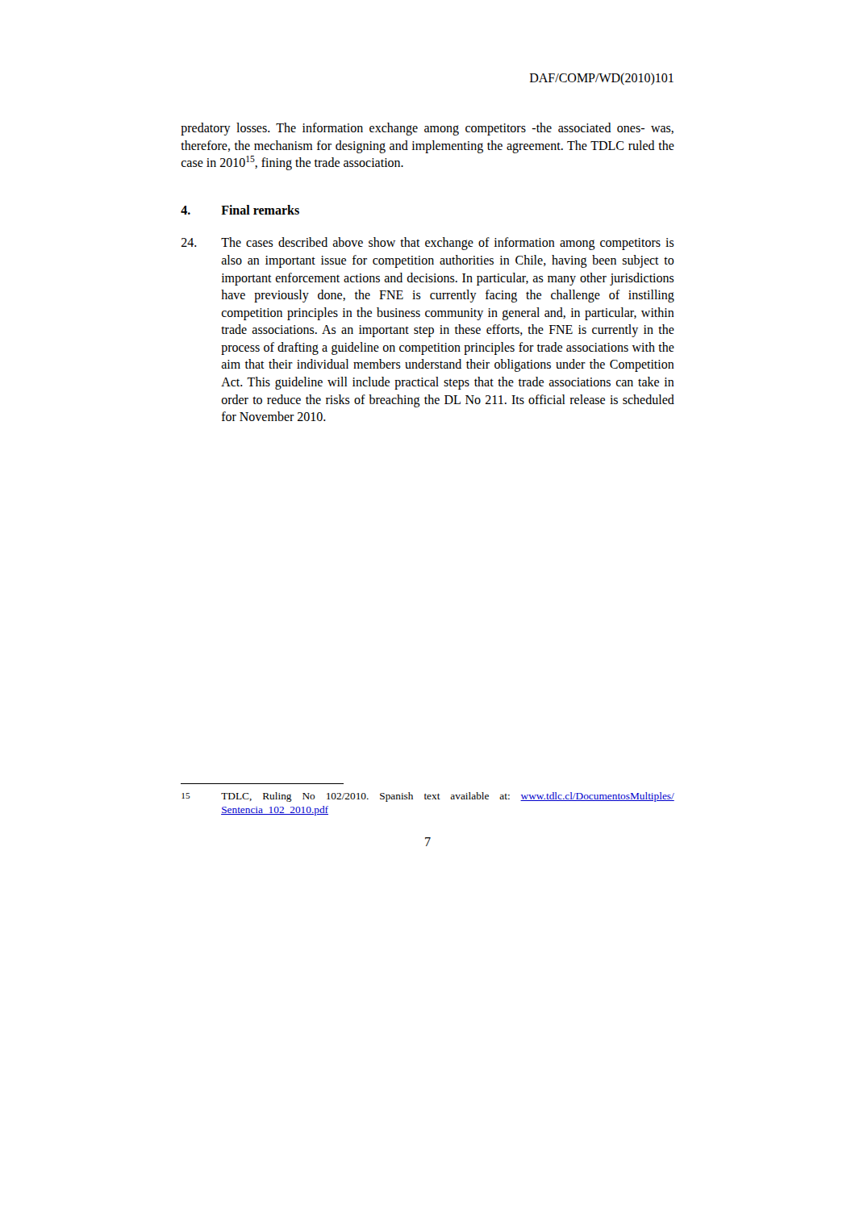DAF/COMP/WD(2010)101
predatory losses. The information exchange among competitors -the associated ones- was, therefore, the mechanism for designing and implementing the agreement. The TDLC ruled the case in 201015, fining the trade association.
4. Final remarks
24.
The cases described above show that exchange of information among competitors is also an important issue for competition authorities in Chile, having been subject to important enforcement actions and decisions. In particular, as many other jurisdictions have previously done, the FNE is currently facing the challenge of instilling competition principles in the business community in general and, in particular, within trade associations. As an important step in these efforts, the FNE is currently in the process of drafting a guideline on competition principles for trade associations with the aim that their individual members understand their obligations under the Competition Act. This guideline will include practical steps that the trade associations can take in order to reduce the risks of breaching the DL No 211. Its official release is scheduled for November 2010.
15
TDLC, Ruling No 102/2010. Spanish text available at: www.tdlc.cl/DocumentosMultiples/
Sentencia_102_2010.pdf
7